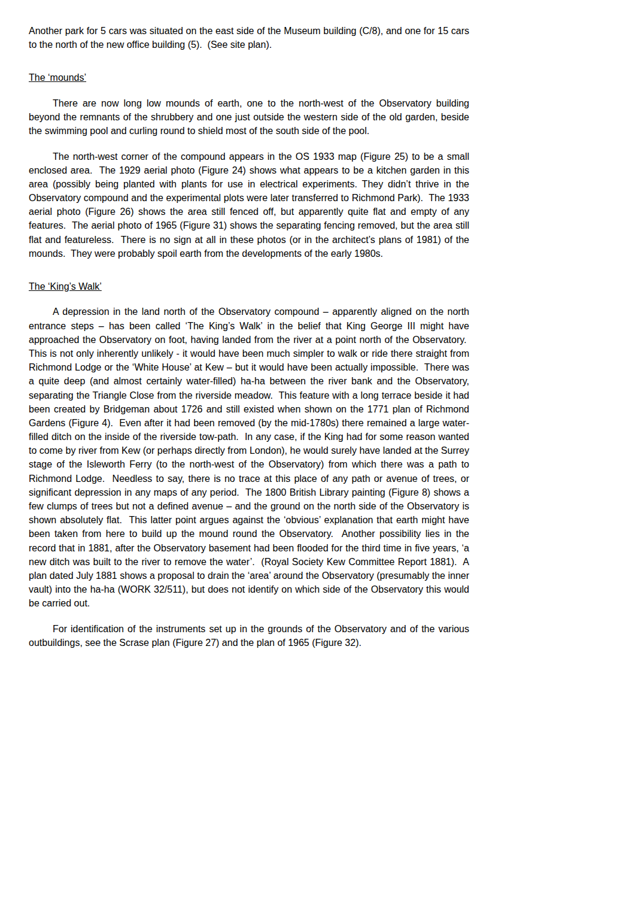Another park for 5 cars was situated on the east side of the Museum building (C/8), and one for 15 cars to the north of the new office building (5). (See site plan).
The ‘mounds’
There are now long low mounds of earth, one to the north-west of the Observatory building beyond the remnants of the shrubbery and one just outside the western side of the old garden, beside the swimming pool and curling round to shield most of the south side of the pool.
The north-west corner of the compound appears in the OS 1933 map (Figure 25) to be a small enclosed area. The 1929 aerial photo (Figure 24) shows what appears to be a kitchen garden in this area (possibly being planted with plants for use in electrical experiments. They didn’t thrive in the Observatory compound and the experimental plots were later transferred to Richmond Park). The 1933 aerial photo (Figure 26) shows the area still fenced off, but apparently quite flat and empty of any features. The aerial photo of 1965 (Figure 31) shows the separating fencing removed, but the area still flat and featureless. There is no sign at all in these photos (or in the architect’s plans of 1981) of the mounds. They were probably spoil earth from the developments of the early 1980s.
The ‘King’s Walk’
A depression in the land north of the Observatory compound – apparently aligned on the north entrance steps – has been called ‘The King’s Walk’ in the belief that King George III might have approached the Observatory on foot, having landed from the river at a point north of the Observatory. This is not only inherently unlikely - it would have been much simpler to walk or ride there straight from Richmond Lodge or the ‘White House’ at Kew – but it would have been actually impossible. There was a quite deep (and almost certainly water-filled) ha-ha between the river bank and the Observatory, separating the Triangle Close from the riverside meadow. This feature with a long terrace beside it had been created by Bridgeman about 1726 and still existed when shown on the 1771 plan of Richmond Gardens (Figure 4). Even after it had been removed (by the mid-1780s) there remained a large water-filled ditch on the inside of the riverside tow-path. In any case, if the King had for some reason wanted to come by river from Kew (or perhaps directly from London), he would surely have landed at the Surrey stage of the Isleworth Ferry (to the north-west of the Observatory) from which there was a path to Richmond Lodge. Needless to say, there is no trace at this place of any path or avenue of trees, or significant depression in any maps of any period. The 1800 British Library painting (Figure 8) shows a few clumps of trees but not a defined avenue – and the ground on the north side of the Observatory is shown absolutely flat. This latter point argues against the ‘obvious’ explanation that earth might have been taken from here to build up the mound round the Observatory. Another possibility lies in the record that in 1881, after the Observatory basement had been flooded for the third time in five years, ‘a new ditch was built to the river to remove the water’. (Royal Society Kew Committee Report 1881). A plan dated July 1881 shows a proposal to drain the ‘area’ around the Observatory (presumably the inner vault) into the ha-ha (WORK 32/511), but does not identify on which side of the Observatory this would be carried out.
For identification of the instruments set up in the grounds of the Observatory and of the various outbuildings, see the Scrase plan (Figure 27) and the plan of 1965 (Figure 32).